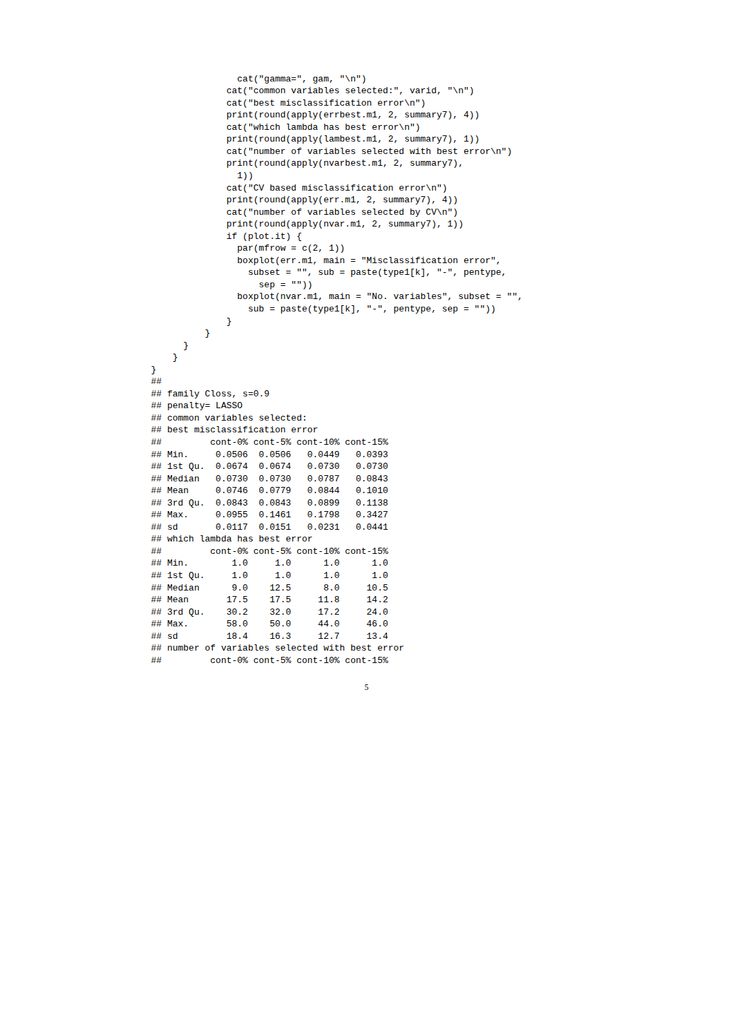cat("gamma=", gam, "\n")
              cat("common variables selected:", varid, "\n")
              cat("best misclassification error\n")
              print(round(apply(errbest.m1, 2, summary7), 4))
              cat("which lambda has best error\n")
              print(round(apply(lambest.m1, 2, summary7), 1))
              cat("number of variables selected with best error\n")
              print(round(apply(nvarbest.m1, 2, summary7),
                1))
              cat("CV based misclassification error\n")
              print(round(apply(err.m1, 2, summary7), 4))
              cat("number of variables selected by CV\n")
              print(round(apply(nvar.m1, 2, summary7), 1))
              if (plot.it) {
                par(mfrow = c(2, 1))
                boxplot(err.m1, main = "Misclassification error",
                  subset = "", sub = paste(type1[k], "-", pentype,
                    sep = ""))
                boxplot(nvar.m1, main = "No. variables", subset = "",
                  sub = paste(type1[k], "-", pentype, sep = ""))
              }
          }
      }
    }
}
##
## family Closs, s=0.9
## penalty= LASSO
## common variables selected:
## best misclassification error
##         cont-0% cont-5% cont-10% cont-15%
## Min.     0.0506  0.0506   0.0449   0.0393
## 1st Qu.  0.0674  0.0674   0.0730   0.0730
## Median   0.0730  0.0730   0.0787   0.0843
## Mean     0.0746  0.0779   0.0844   0.1010
## 3rd Qu.  0.0843  0.0843   0.0899   0.1138
## Max.     0.0955  0.1461   0.1798   0.3427
## sd       0.0117  0.0151   0.0231   0.0441
## which lambda has best error
##         cont-0% cont-5% cont-10% cont-15%
## Min.        1.0     1.0      1.0      1.0
## 1st Qu.     1.0     1.0      1.0      1.0
## Median      9.0    12.5      8.0     10.5
## Mean       17.5    17.5     11.8     14.2
## 3rd Qu.    30.2    32.0     17.2     24.0
## Max.       58.0    50.0     44.0     46.0
## sd         18.4    16.3     12.7     13.4
## number of variables selected with best error
##         cont-0% cont-5% cont-10% cont-15%
5